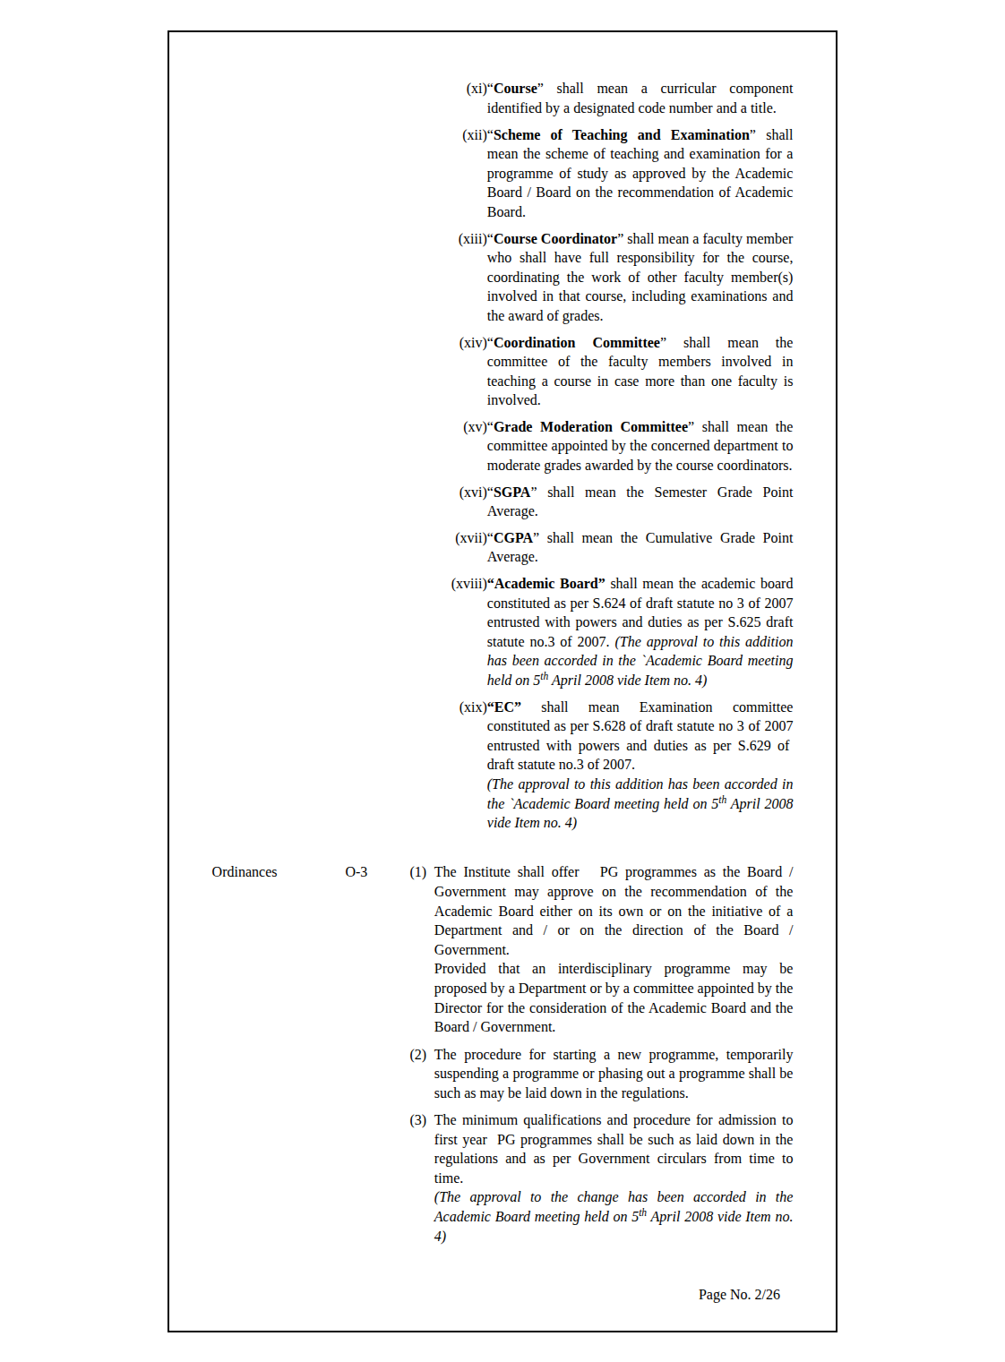| (xi) | “ Course ” shall mean a curricular component identified by a designated code number and a title. |
| (xii) | “ Scheme of Teaching and Examination ” shall mean the scheme of teaching and examination for a programme of study as approved by the Academic Board / Board on the recommendation of Academic Board. |
| (xiii) | “ Course Coordinator ” shall mean a faculty member who shall have full responsibility for the course, coordinating the work of other faculty member(s) involved in that course, including examinations and the award of grades. |
| (xiv) | “ Coordination Committee ” shall mean the committee of the faculty members involved in teaching a course in case more than one faculty is involved. |
| (xv) | “ Grade Moderation Committee ” shall mean the committee appointed by the concerned department to moderate grades awarded by the course coordinators. |
| (xvi) | “ SGPA ” shall mean the Semester Grade Point Average. |
| (xvii) | “ CGPA ” shall mean the Cumulative Grade Point Average. |
| (xviii) | “Academic Board” shall mean the academic board constituted as per S.624 of draft statute no 3 of 2007 entrusted with powers and duties as per S.625 draft statute no.3 of 2007. (The approval to this addition has been accorded in the `Academic Board meeting held on 5 th April 2008 vide Item no. 4) |
| (xix) | “EC” shall mean Examination committee constituted as per S.628 of draft statute no 3 of 2007 entrusted with powers and duties as per S.629 of draft statute no.3 of 2007. (The approval to this addition has been accorded in the `Academic Board meeting held on 5 th April 2008 vide Item no. 4) |
| Ordinances | O-3 | (1) | The Institute shall offer PG programmes as the Board / Government may approve on the recommendation of the Academic Board either on its own or on the initiative of a Department and / or on the direction of the Board / Government. Provided that an interdisciplinary programme may be proposed by a Department or by a committee appointed by the Director for the consideration of the Academic Board and the Board / Government. |
| | | (2) | The procedure for starting a new programme, temporarily suspending a programme or phasing out a programme shall be such as may be laid down in the regulations. |
| | | (3) | The minimum qualifications and procedure for admission to first year PG programmes shall be such as laid down in the regulations and as per Government circulars from time to time. (The approval to the change has been accorded in the Academic Board meeting held on 5 th April 2008 vide Item no. 4) |
Page No. 2/26